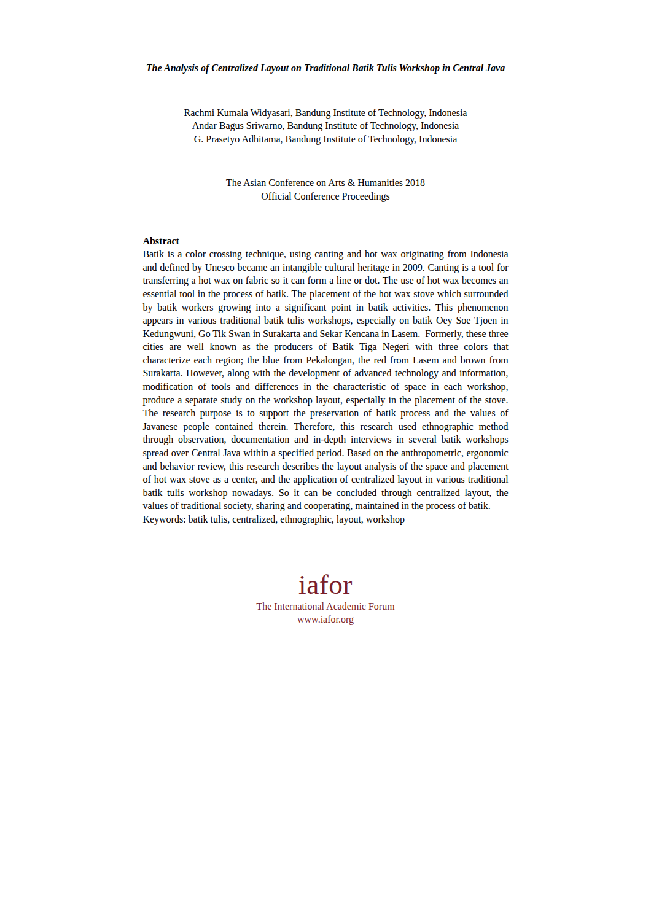The Analysis of Centralized Layout on Traditional Batik Tulis Workshop in Central Java
Rachmi Kumala Widyasari, Bandung Institute of Technology, Indonesia
Andar Bagus Sriwarno, Bandung Institute of Technology, Indonesia
G. Prasetyo Adhitama, Bandung Institute of Technology, Indonesia
The Asian Conference on Arts & Humanities 2018
Official Conference Proceedings
Abstract
Batik is a color crossing technique, using canting and hot wax originating from Indonesia and defined by Unesco became an intangible cultural heritage in 2009. Canting is a tool for transferring a hot wax on fabric so it can form a line or dot. The use of hot wax becomes an essential tool in the process of batik. The placement of the hot wax stove which surrounded by batik workers growing into a significant point in batik activities. This phenomenon appears in various traditional batik tulis workshops, especially on batik Oey Soe Tjoen in Kedungwuni, Go Tik Swan in Surakarta and Sekar Kencana in Lasem. Formerly, these three cities are well known as the producers of Batik Tiga Negeri with three colors that characterize each region; the blue from Pekalongan, the red from Lasem and brown from Surakarta. However, along with the development of advanced technology and information, modification of tools and differences in the characteristic of space in each workshop, produce a separate study on the workshop layout, especially in the placement of the stove. The research purpose is to support the preservation of batik process and the values of Javanese people contained therein. Therefore, this research used ethnographic method through observation, documentation and in-depth interviews in several batik workshops spread over Central Java within a specified period. Based on the anthropometric, ergonomic and behavior review, this research describes the layout analysis of the space and placement of hot wax stove as a center, and the application of centralized layout in various traditional batik tulis workshop nowadays. So it can be concluded through centralized layout, the values of traditional society, sharing and cooperating, maintained in the process of batik.
Keywords: batik tulis, centralized, ethnographic, layout, workshop
iafor
The International Academic Forum
www.iafor.org